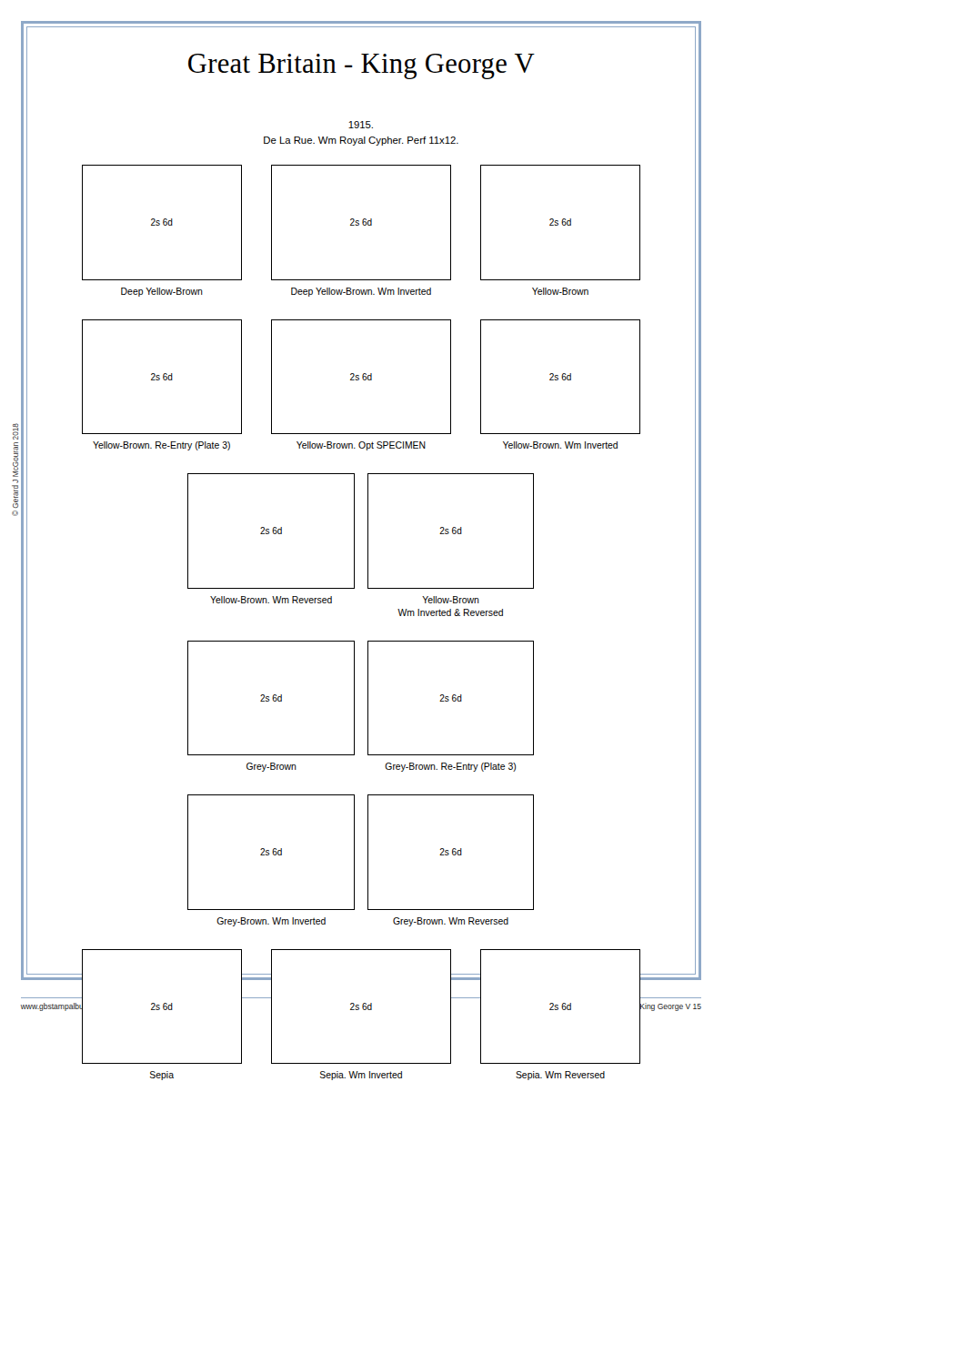© Gerard J McGouran 2018
Great Britain - King George V
1915.
De La Rue. Wm Royal Cypher. Perf 11x12.
2s 6d
Deep Yellow-Brown
2s 6d
Deep Yellow-Brown. Wm Inverted
2s 6d
Yellow-Brown
2s 6d
Yellow-Brown. Re-Entry (Plate 3)
2s 6d
Yellow-Brown. Opt SPECIMEN
2s 6d
Yellow-Brown. Wm Inverted
2s 6d
Yellow-Brown. Wm Reversed
2s 6d
Yellow-Brown
Wm Inverted & Reversed
2s 6d
Grey-Brown
2s 6d
Grey-Brown. Re-Entry (Plate 3)
2s 6d
Grey-Brown. Wm Inverted
2s 6d
Grey-Brown. Wm Reversed
2s 6d
Sepia
2s 6d
Sepia. Wm Inverted
2s 6d
Sepia. Wm Reversed
www.gbstampalbums.co.uk
King George V 15